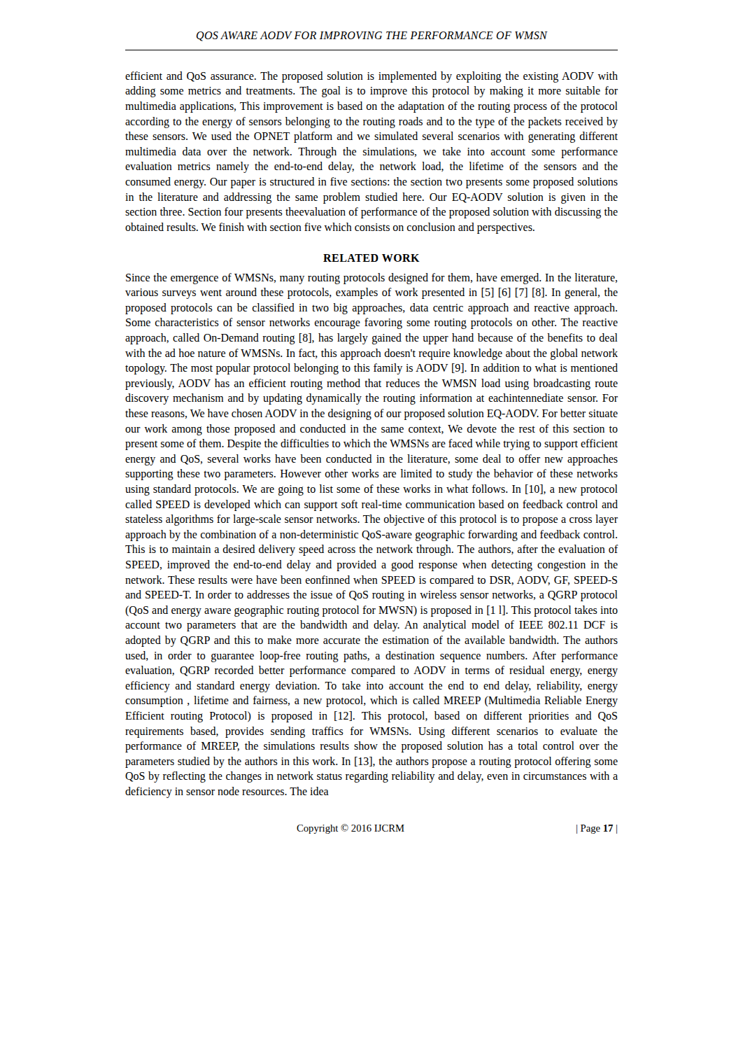QOS AWARE AODV FOR IMPROVING THE PERFORMANCE OF WMSN
efficient and QoS assurance. The proposed solution is implemented by exploiting the existing AODV with adding some metrics and treatments. The goal is to improve this protocol by making it more suitable for multimedia applications, This improvement is based on the adaptation of the routing process of the protocol according to the energy of sensors belonging to the routing roads and to the type of the packets received by these sensors. We used the OPNET platform and we simulated several scenarios with generating different multimedia data over the network. Through the simulations, we take into account some performance evaluation metrics namely the end-to-end delay, the network load, the lifetime of the sensors and the consumed energy. Our paper is structured in five sections: the section two presents some proposed solutions in the literature and addressing the same problem studied here. Our EQ-AODV solution is given in the section three. Section four presents theevaluation of performance of the proposed solution with discussing the obtained results. We finish with section five which consists on conclusion and perspectives.
Related Work
Since the emergence of WMSNs, many routing protocols designed for them, have emerged. In the literature, various surveys went around these protocols, examples of work presented in [5] [6] [7] [8]. In general, the proposed protocols can be classified in two big approaches, data centric approach and reactive approach. Some characteristics of sensor networks encourage favoring some routing protocols on other. The reactive approach, called On-Demand routing [8], has largely gained the upper hand because of the benefits to deal with the ad hoe nature of WMSNs. In fact, this approach doesn't require knowledge about the global network topology. The most popular protocol belonging to this family is AODV [9]. In addition to what is mentioned previously, AODV has an efficient routing method that reduces the WMSN load using broadcasting route discovery mechanism and by updating dynamically the routing information at eachintennediate sensor. For these reasons, We have chosen AODV in the designing of our proposed solution EQ-AODV. For better situate our work among those proposed and conducted in the same context, We devote the rest of this section to present some of them. Despite the difficulties to which the WMSNs are faced while trying to support efficient energy and QoS, several works have been conducted in the literature, some deal to offer new approaches supporting these two parameters. However other works are limited to study the behavior of these networks using standard protocols. We are going to list some of these works in what follows. In [10], a new protocol called SPEED is developed which can support soft real-time communication based on feedback control and stateless algorithms for large-scale sensor networks. The objective of this protocol is to propose a cross layer approach by the combination of a non-deterministic QoS-aware geographic forwarding and feedback control. This is to maintain a desired delivery speed across the network through. The authors, after the evaluation of SPEED, improved the end-to-end delay and provided a good response when detecting congestion in the network. These results were have been eonfinned when SPEED is compared to DSR, AODV, GF, SPEED-S and SPEED-T. In order to addresses the issue of QoS routing in wireless sensor networks, a QGRP protocol (QoS and energy aware geographic routing protocol for MWSN) is proposed in [1 l]. This protocol takes into account two parameters that are the bandwidth and delay. An analytical model of IEEE 802.11 DCF is adopted by QGRP and this to make more accurate the estimation of the available bandwidth. The authors used, in order to guarantee loop-free routing paths, a destination sequence numbers. After performance evaluation, QGRP recorded better performance compared to AODV in terms of residual energy, energy efficiency and standard energy deviation. To take into account the end to end delay, reliability, energy consumption , lifetime and fairness, a new protocol, which is called MREEP (Multimedia Reliable Energy Efficient routing Protocol) is proposed in [12]. This protocol, based on different priorities and QoS requirements based, provides sending traffics for WMSNs. Using different scenarios to evaluate the performance of MREEP, the simulations results show the proposed solution has a total control over the parameters studied by the authors in this work. In [13], the authors propose a routing protocol offering some QoS by reflecting the changes in network status regarding reliability and delay, even in circumstances with a deficiency in sensor node resources. The idea
Copyright © 2016 IJCRM | Page 17 |